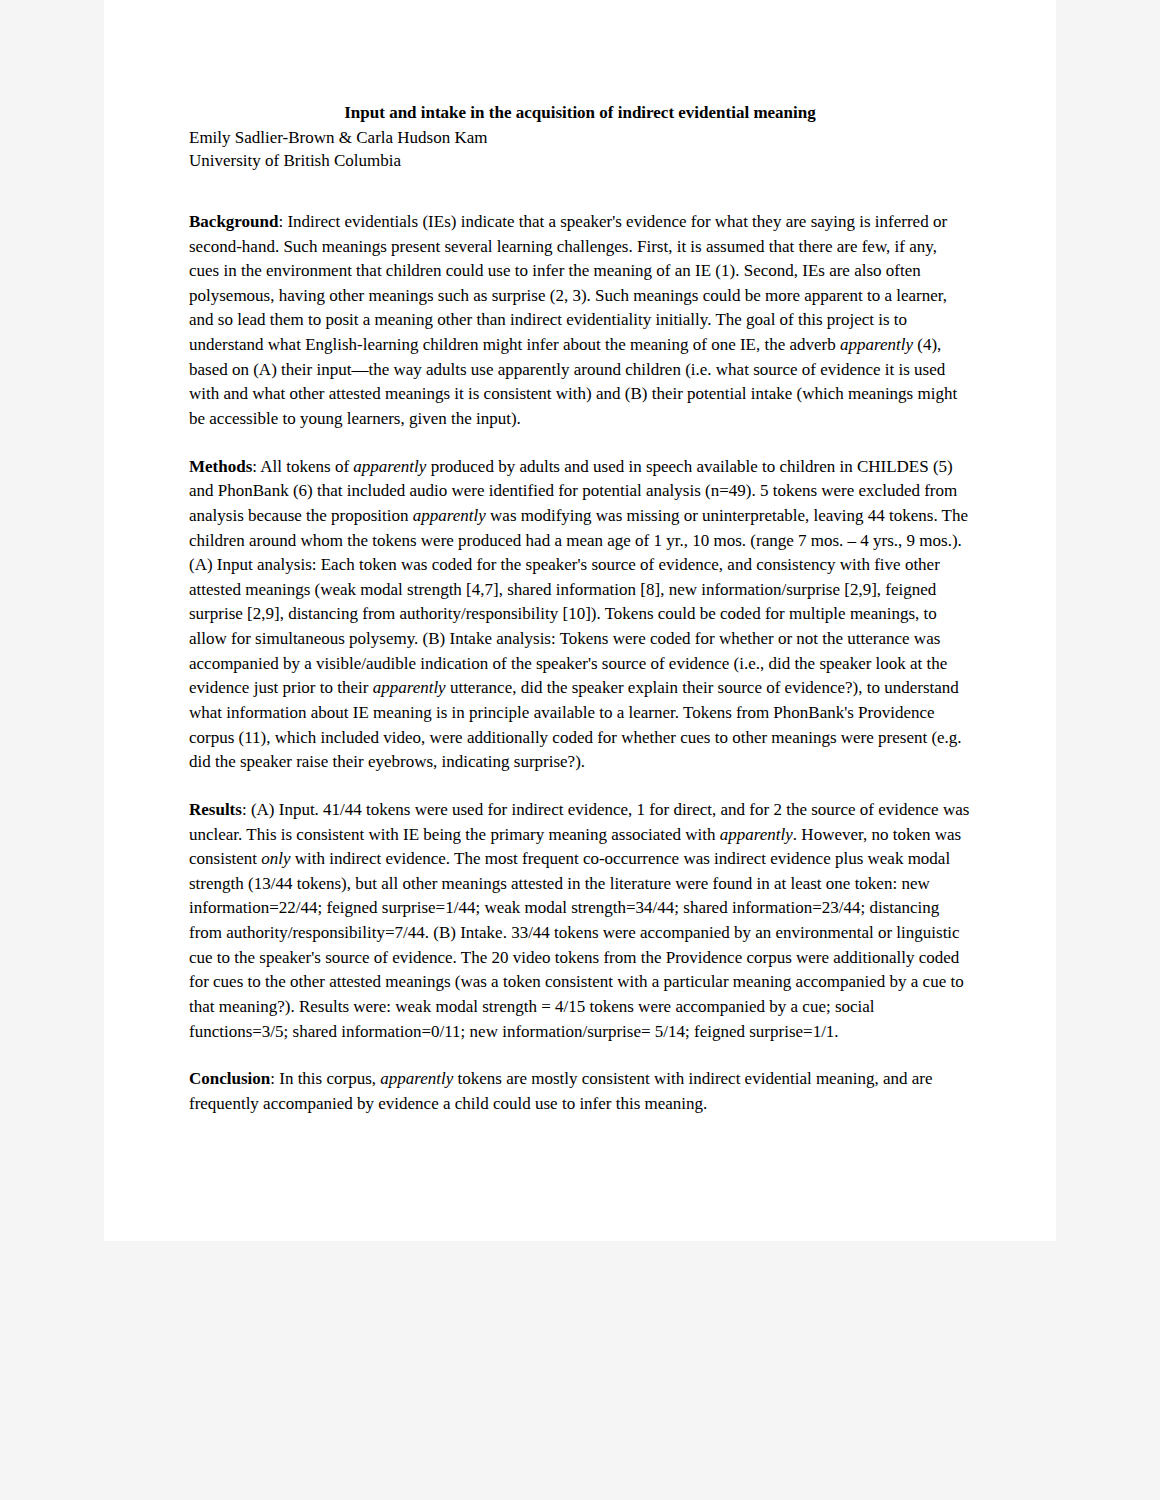Input and intake in the acquisition of indirect evidential meaning
Emily Sadlier-Brown & Carla Hudson Kam
University of British Columbia
Background: Indirect evidentials (IEs) indicate that a speaker's evidence for what they are saying is inferred or second-hand. Such meanings present several learning challenges. First, it is assumed that there are few, if any, cues in the environment that children could use to infer the meaning of an IE (1). Second, IEs are also often polysemous, having other meanings such as surprise (2, 3). Such meanings could be more apparent to a learner, and so lead them to posit a meaning other than indirect evidentiality initially. The goal of this project is to understand what English-learning children might infer about the meaning of one IE, the adverb apparently (4), based on (A) their input—the way adults use apparently around children (i.e. what source of evidence it is used with and what other attested meanings it is consistent with) and (B) their potential intake (which meanings might be accessible to young learners, given the input).
Methods: All tokens of apparently produced by adults and used in speech available to children in CHILDES (5) and PhonBank (6) that included audio were identified for potential analysis (n=49). 5 tokens were excluded from analysis because the proposition apparently was modifying was missing or uninterpretable, leaving 44 tokens. The children around whom the tokens were produced had a mean age of 1 yr., 10 mos. (range 7 mos. – 4 yrs., 9 mos.). (A) Input analysis: Each token was coded for the speaker's source of evidence, and consistency with five other attested meanings (weak modal strength [4,7], shared information [8], new information/surprise [2,9], feigned surprise [2,9], distancing from authority/responsibility [10]). Tokens could be coded for multiple meanings, to allow for simultaneous polysemy. (B) Intake analysis: Tokens were coded for whether or not the utterance was accompanied by a visible/audible indication of the speaker's source of evidence (i.e., did the speaker look at the evidence just prior to their apparently utterance, did the speaker explain their source of evidence?), to understand what information about IE meaning is in principle available to a learner. Tokens from PhonBank's Providence corpus (11), which included video, were additionally coded for whether cues to other meanings were present (e.g. did the speaker raise their eyebrows, indicating surprise?).
Results: (A) Input. 41/44 tokens were used for indirect evidence, 1 for direct, and for 2 the source of evidence was unclear. This is consistent with IE being the primary meaning associated with apparently. However, no token was consistent only with indirect evidence. The most frequent co-occurrence was indirect evidence plus weak modal strength (13/44 tokens), but all other meanings attested in the literature were found in at least one token: new information=22/44; feigned surprise=1/44; weak modal strength=34/44; shared information=23/44; distancing from authority/responsibility=7/44. (B) Intake. 33/44 tokens were accompanied by an environmental or linguistic cue to the speaker's source of evidence. The 20 video tokens from the Providence corpus were additionally coded for cues to the other attested meanings (was a token consistent with a particular meaning accompanied by a cue to that meaning?). Results were: weak modal strength = 4/15 tokens were accompanied by a cue; social functions=3/5; shared information=0/11; new information/surprise= 5/14; feigned surprise=1/1.
Conclusion: In this corpus, apparently tokens are mostly consistent with indirect evidential meaning, and are frequently accompanied by evidence a child could use to infer this meaning.